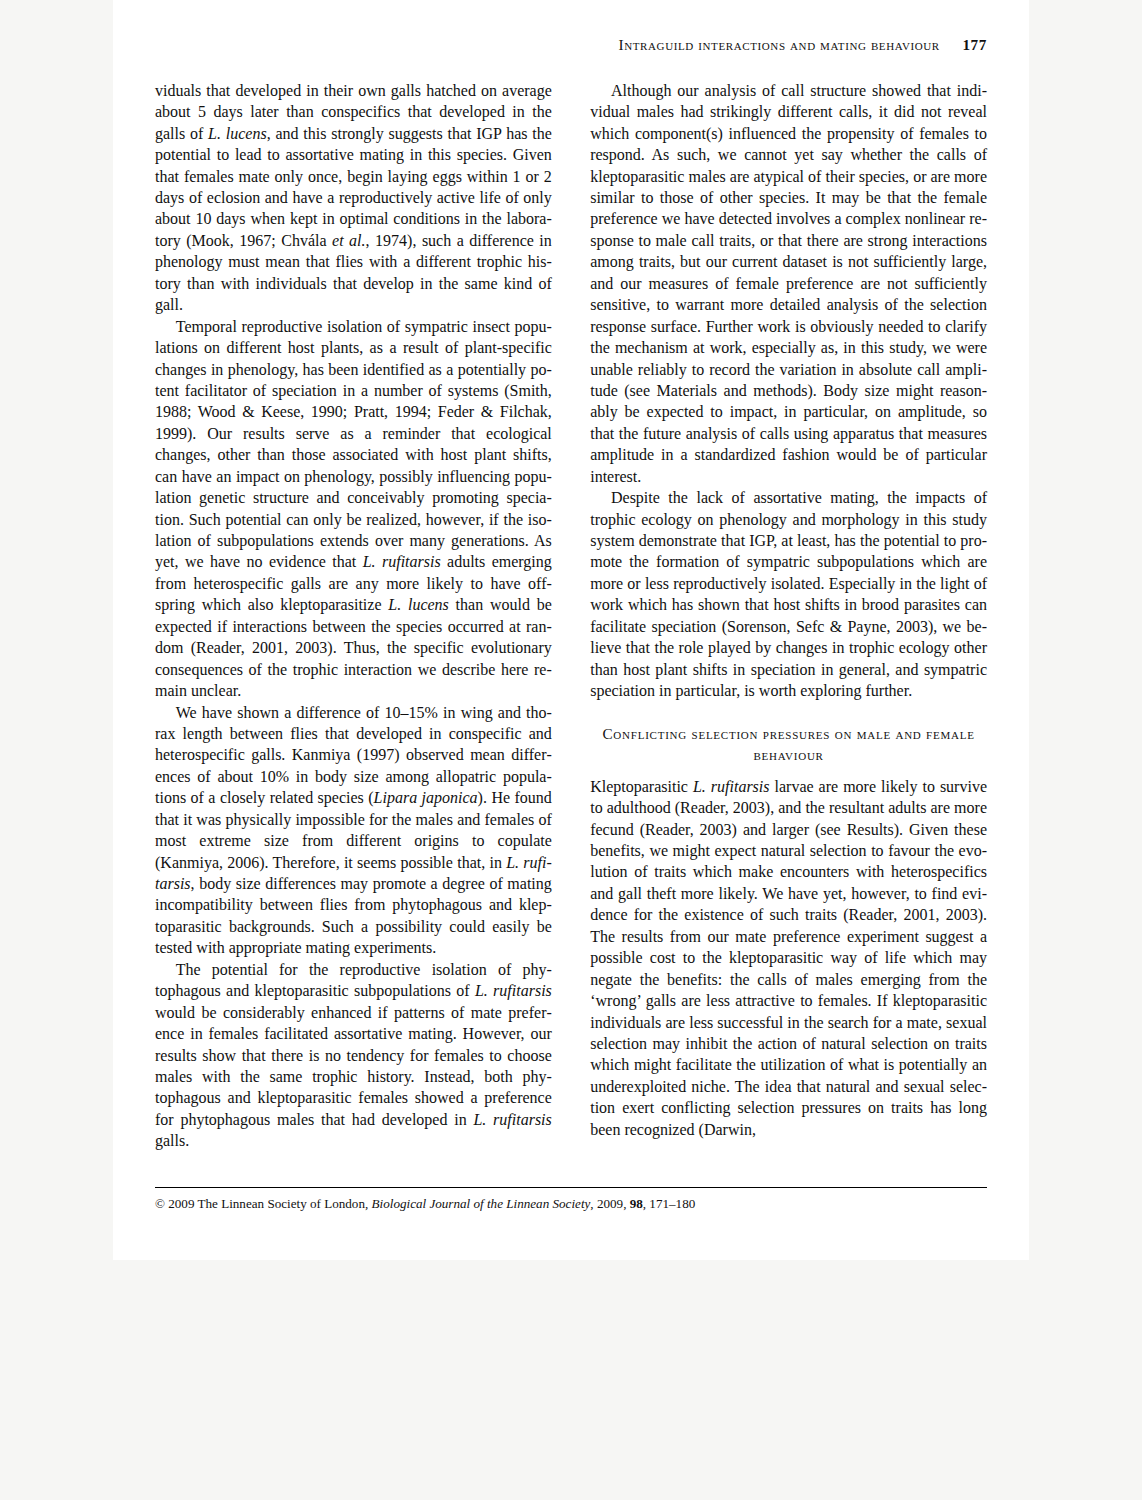Intraguild interactions and mating behaviour 177
viduals that developed in their own galls hatched on average about 5 days later than conspecifics that developed in the galls of L. lucens, and this strongly suggests that IGP has the potential to lead to assortative mating in this species. Given that females mate only once, begin laying eggs within 1 or 2 days of eclosion and have a reproductively active life of only about 10 days when kept in optimal conditions in the laboratory (Mook, 1967; Chvála et al., 1974), such a difference in phenology must mean that flies with a different trophic history than with individuals that develop in the same kind of gall.
Temporal reproductive isolation of sympatric insect populations on different host plants, as a result of plant-specific changes in phenology, has been identified as a potentially potent facilitator of speciation in a number of systems (Smith, 1988; Wood & Keese, 1990; Pratt, 1994; Feder & Filchak, 1999). Our results serve as a reminder that ecological changes, other than those associated with host plant shifts, can have an impact on phenology, possibly influencing population genetic structure and conceivably promoting speciation. Such potential can only be realized, however, if the isolation of subpopulations extends over many generations. As yet, we have no evidence that L. rufitarsis adults emerging from heterospecific galls are any more likely to have offspring which also kleptoparasitize L. lucens than would be expected if interactions between the species occurred at random (Reader, 2001, 2003). Thus, the specific evolutionary consequences of the trophic interaction we describe here remain unclear.
We have shown a difference of 10–15% in wing and thorax length between flies that developed in conspecific and heterospecific galls. Kanmiya (1997) observed mean differences of about 10% in body size among allopatric populations of a closely related species (Lipara japonica). He found that it was physically impossible for the males and females of most extreme size from different origins to copulate (Kanmiya, 2006). Therefore, it seems possible that, in L. rufitarsis, body size differences may promote a degree of mating incompatibility between flies from phytophagous and kleptoparasitic backgrounds. Such a possibility could easily be tested with appropriate mating experiments.
The potential for the reproductive isolation of phytophagous and kleptoparasitic subpopulations of L. rufitarsis would be considerably enhanced if patterns of mate preference in females facilitated assortative mating. However, our results show that there is no tendency for females to choose males with the same trophic history. Instead, both phytophagous and kleptoparasitic females showed a preference for phytophagous males that had developed in L. rufitarsis galls.
Although our analysis of call structure showed that individual males had strikingly different calls, it did not reveal which component(s) influenced the propensity of females to respond. As such, we cannot yet say whether the calls of kleptoparasitic males are atypical of their species, or are more similar to those of other species. It may be that the female preference we have detected involves a complex nonlinear response to male call traits, or that there are strong interactions among traits, but our current dataset is not sufficiently large, and our measures of female preference are not sufficiently sensitive, to warrant more detailed analysis of the selection response surface. Further work is obviously needed to clarify the mechanism at work, especially as, in this study, we were unable reliably to record the variation in absolute call amplitude (see Materials and methods). Body size might reasonably be expected to impact, in particular, on amplitude, so that the future analysis of calls using apparatus that measures amplitude in a standardized fashion would be of particular interest.
Despite the lack of assortative mating, the impacts of trophic ecology on phenology and morphology in this study system demonstrate that IGP, at least, has the potential to promote the formation of sympatric subpopulations which are more or less reproductively isolated. Especially in the light of work which has shown that host shifts in brood parasites can facilitate speciation (Sorenson, Sefc & Payne, 2003), we believe that the role played by changes in trophic ecology other than host plant shifts in speciation in general, and sympatric speciation in particular, is worth exploring further.
Conflicting selection pressures on male and female behaviour
Kleptoparasitic L. rufitarsis larvae are more likely to survive to adulthood (Reader, 2003), and the resultant adults are more fecund (Reader, 2003) and larger (see Results). Given these benefits, we might expect natural selection to favour the evolution of traits which make encounters with heterospecifics and gall theft more likely. We have yet, however, to find evidence for the existence of such traits (Reader, 2001, 2003). The results from our mate preference experiment suggest a possible cost to the kleptoparasitic way of life which may negate the benefits: the calls of males emerging from the ‘wrong’ galls are less attractive to females. If kleptoparasitic individuals are less successful in the search for a mate, sexual selection may inhibit the action of natural selection on traits which might facilitate the utilization of what is potentially an underexploited niche. The idea that natural and sexual selection exert conflicting selection pressures on traits has long been recognized (Darwin,
© 2009 The Linnean Society of London, Biological Journal of the Linnean Society, 2009, 98, 171–180